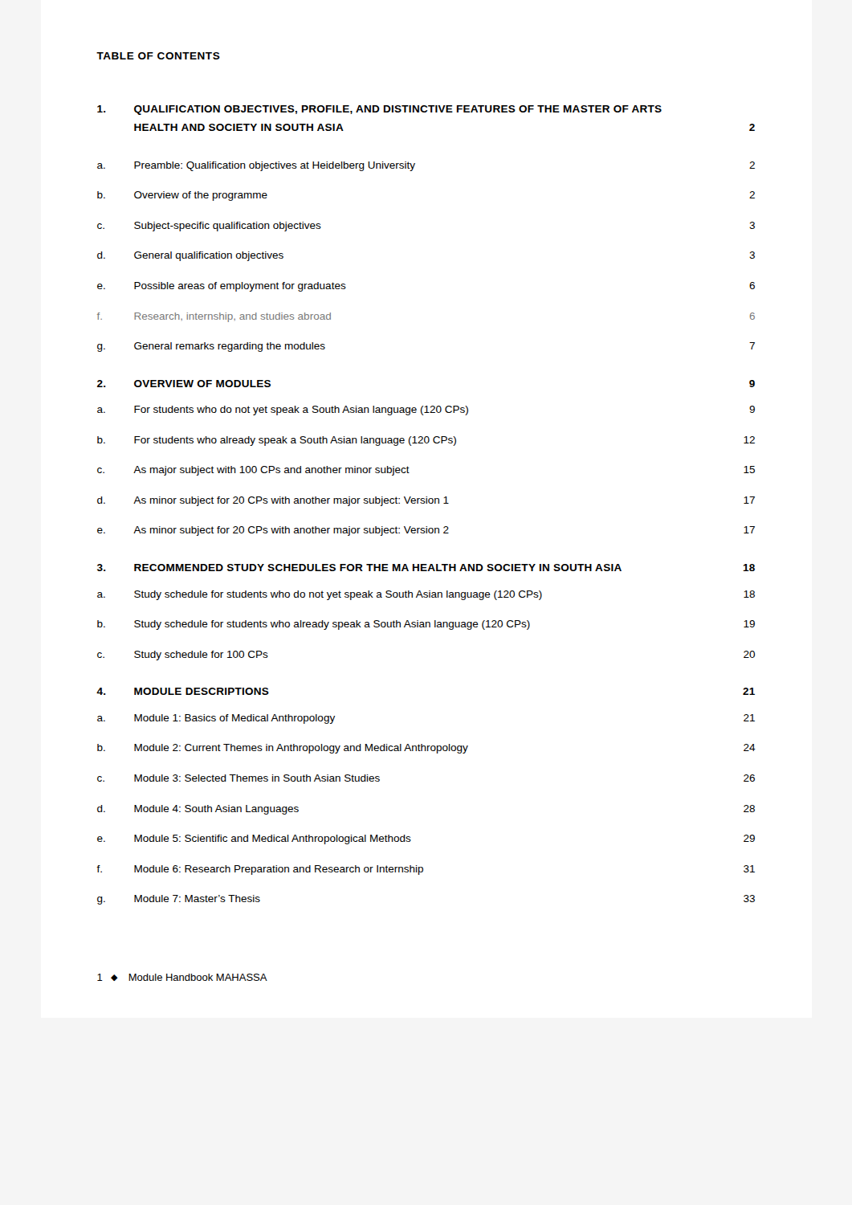TABLE OF CONTENTS
| 1. | QUALIFICATION OBJECTIVES, PROFILE, AND DISTINCTIVE FEATURES OF THE MASTER OF ARTS | |
| | HEALTH AND SOCIETY IN SOUTH ASIA | 2 |
| a. | Preamble: Qualification objectives at Heidelberg University | 2 |
| b. | Overview of the programme | 2 |
| c. | Subject-specific qualification objectives | 3 |
| d. | General qualification objectives | 3 |
| e. | Possible areas of employment for graduates | 6 |
| f. | Research, internship, and studies abroad | 6 |
| g. | General remarks regarding the modules | 7 |
| 2. | OVERVIEW OF MODULES | 9 |
| a. | For students who do not yet speak a South Asian language (120 CPs) | 9 |
| b. | For students who already speak a South Asian language (120 CPs) | 12 |
| c. | As major subject with 100 CPs and another minor subject | 15 |
| d. | As minor subject for 20 CPs with another major subject: Version 1 | 17 |
| e. | As minor subject for 20 CPs with another major subject: Version 2 | 17 |
| 3. | RECOMMENDED STUDY SCHEDULES FOR THE MA HEALTH AND SOCIETY IN SOUTH ASIA | 18 |
| a. | Study schedule for students who do not yet speak a South Asian language (120 CPs) | 18 |
| b. | Study schedule for students who already speak a South Asian language (120 CPs) | 19 |
| c. | Study schedule for 100 CPs | 20 |
| 4. | MODULE DESCRIPTIONS | 21 |
| a. | Module 1: Basics of Medical Anthropology | 21 |
| b. | Module 2: Current Themes in Anthropology and Medical Anthropology | 24 |
| c. | Module 3: Selected Themes in South Asian Studies | 26 |
| d. | Module 4: South Asian Languages | 28 |
| e. | Module 5: Scientific and Medical Anthropological Methods | 29 |
| f. | Module 6: Research Preparation and Research or Internship | 31 |
| g. | Module 7: Master’s Thesis | 33 |
1◆Module Handbook MAHASSA